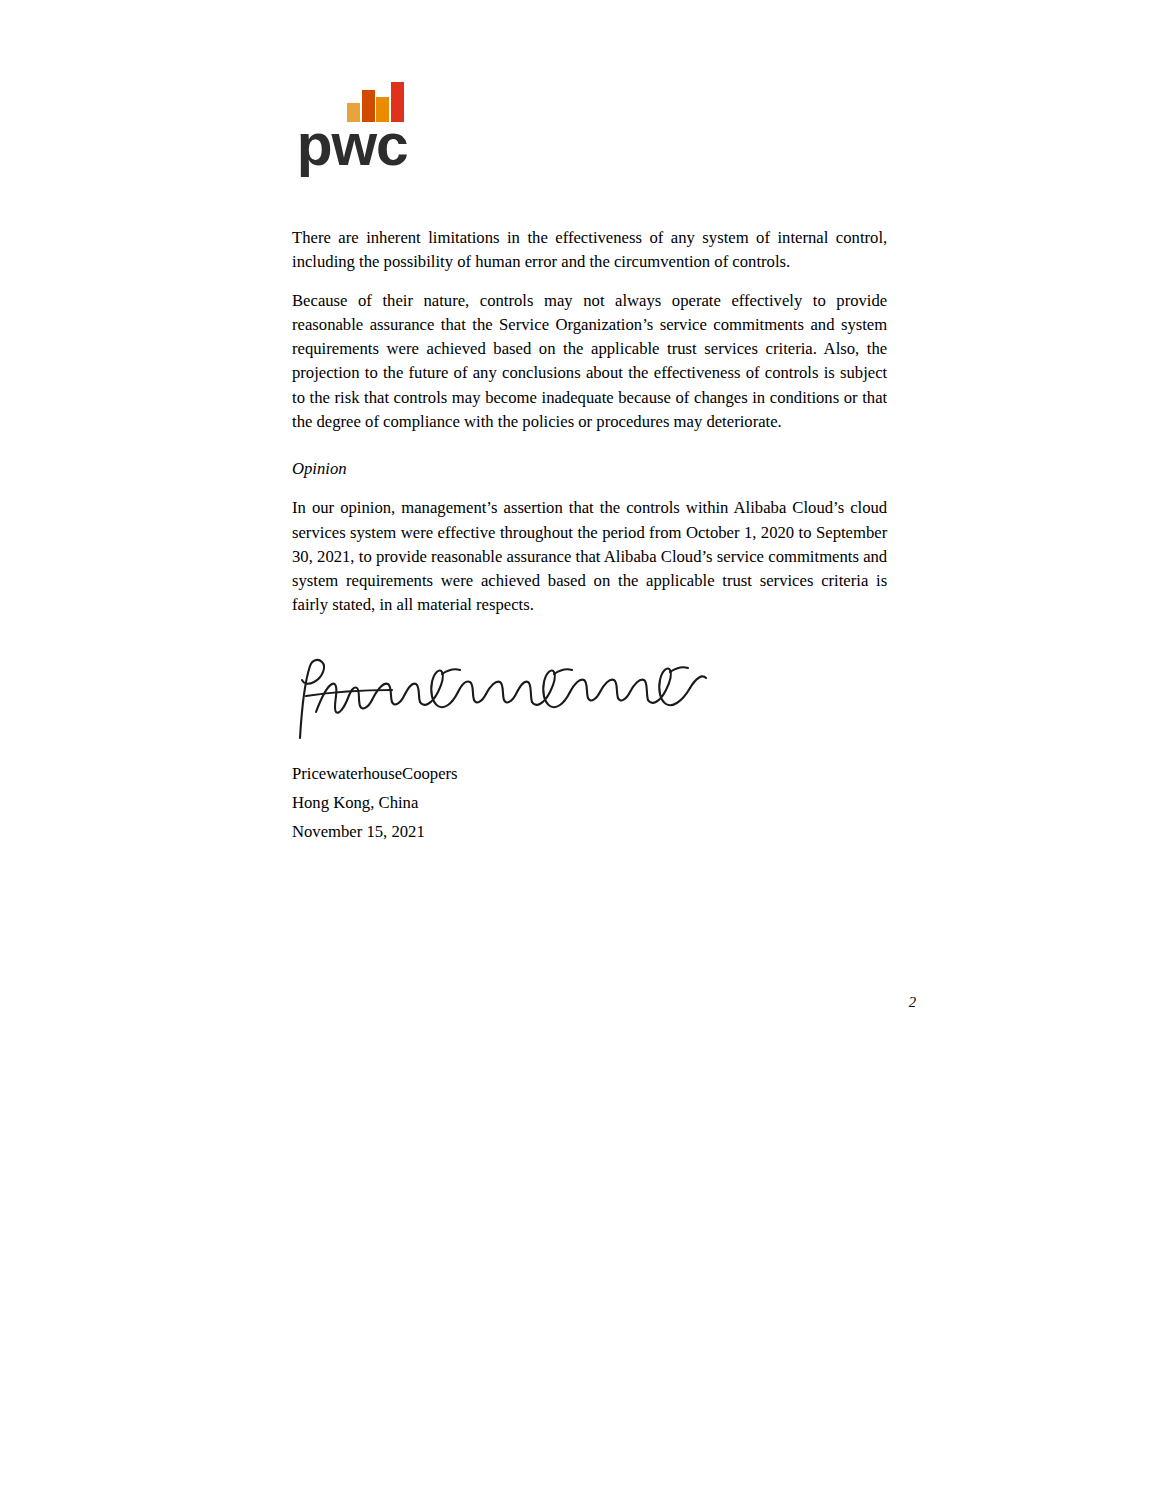pwc
There are inherent limitations in the effectiveness of any system of internal control, including the possibility of human error and the circumvention of controls.
Because of their nature, controls may not always operate effectively to provide reasonable assurance that the Service Organization’s service commitments and system requirements were achieved based on the applicable trust services criteria. Also, the projection to the future of any conclusions about the effectiveness of controls is subject to the risk that controls may become inadequate because of changes in conditions or that the degree of compliance with the policies or procedures may deteriorate.
Opinion
In our opinion, management’s assertion that the controls within Alibaba Cloud’s cloud services system were effective throughout the period from October 1, 2020 to September 30, 2021, to provide reasonable assurance that Alibaba Cloud’s service commitments and system requirements were achieved based on the applicable trust services criteria is fairly stated, in all material respects.
PricewaterhouseCoopers
Hong Kong, China
November 15, 2021
2